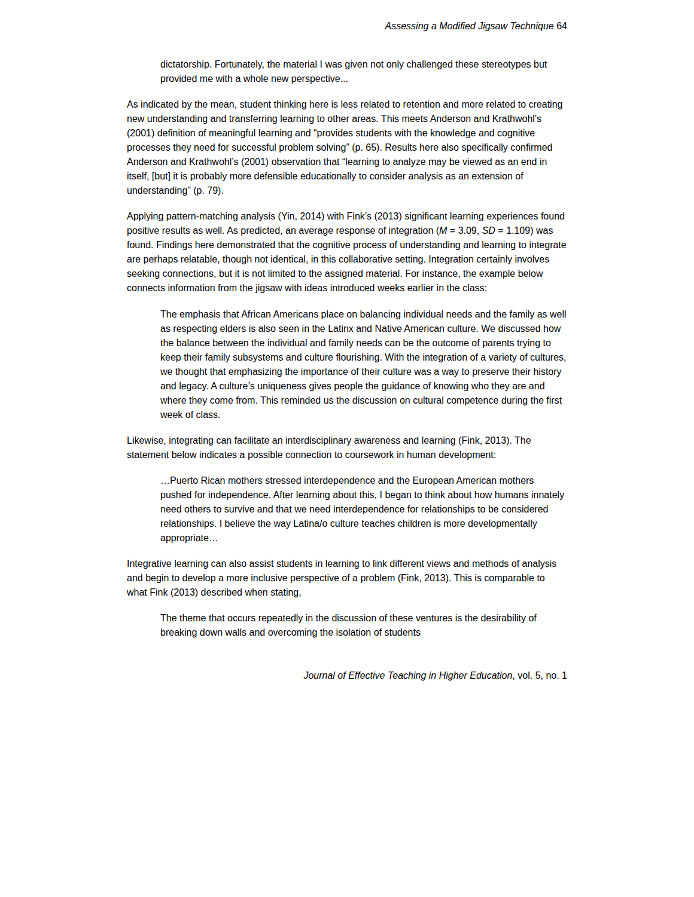Assessing a Modified Jigsaw Technique 64
dictatorship. Fortunately, the material I was given not only challenged these stereotypes but provided me with a whole new perspective...
As indicated by the mean, student thinking here is less related to retention and more related to creating new understanding and transferring learning to other areas. This meets Anderson and Krathwohl's (2001) definition of meaningful learning and “provides students with the knowledge and cognitive processes they need for successful problem solving” (p. 65). Results here also specifically confirmed Anderson and Krathwohl’s (2001) observation that “learning to analyze may be viewed as an end in itself, [but] it is probably more defensible educationally to consider analysis as an extension of understanding” (p. 79).
Applying pattern-matching analysis (Yin, 2014) with Fink’s (2013) significant learning experiences found positive results as well. As predicted, an average response of integration (M = 3.09, SD = 1.109) was found. Findings here demonstrated that the cognitive process of understanding and learning to integrate are perhaps relatable, though not identical, in this collaborative setting. Integration certainly involves seeking connections, but it is not limited to the assigned material. For instance, the example below connects information from the jigsaw with ideas introduced weeks earlier in the class:
The emphasis that African Americans place on balancing individual needs and the family as well as respecting elders is also seen in the Latinx and Native American culture. We discussed how the balance between the individual and family needs can be the outcome of parents trying to keep their family subsystems and culture flourishing. With the integration of a variety of cultures, we thought that emphasizing the importance of their culture was a way to preserve their history and legacy. A culture’s uniqueness gives people the guidance of knowing who they are and where they come from. This reminded us the discussion on cultural competence during the first week of class.
Likewise, integrating can facilitate an interdisciplinary awareness and learning (Fink, 2013). The statement below indicates a possible connection to coursework in human development:
…Puerto Rican mothers stressed interdependence and the European American mothers pushed for independence. After learning about this, I began to think about how humans innately need others to survive and that we need interdependence for relationships to be considered relationships. I believe the way Latina/o culture teaches children is more developmentally appropriate…
Integrative learning can also assist students in learning to link different views and methods of analysis and begin to develop a more inclusive perspective of a problem (Fink, 2013). This is comparable to what Fink (2013) described when stating,
The theme that occurs repeatedly in the discussion of these ventures is the desirability of breaking down walls and overcoming the isolation of students
Journal of Effective Teaching in Higher Education, vol. 5, no. 1